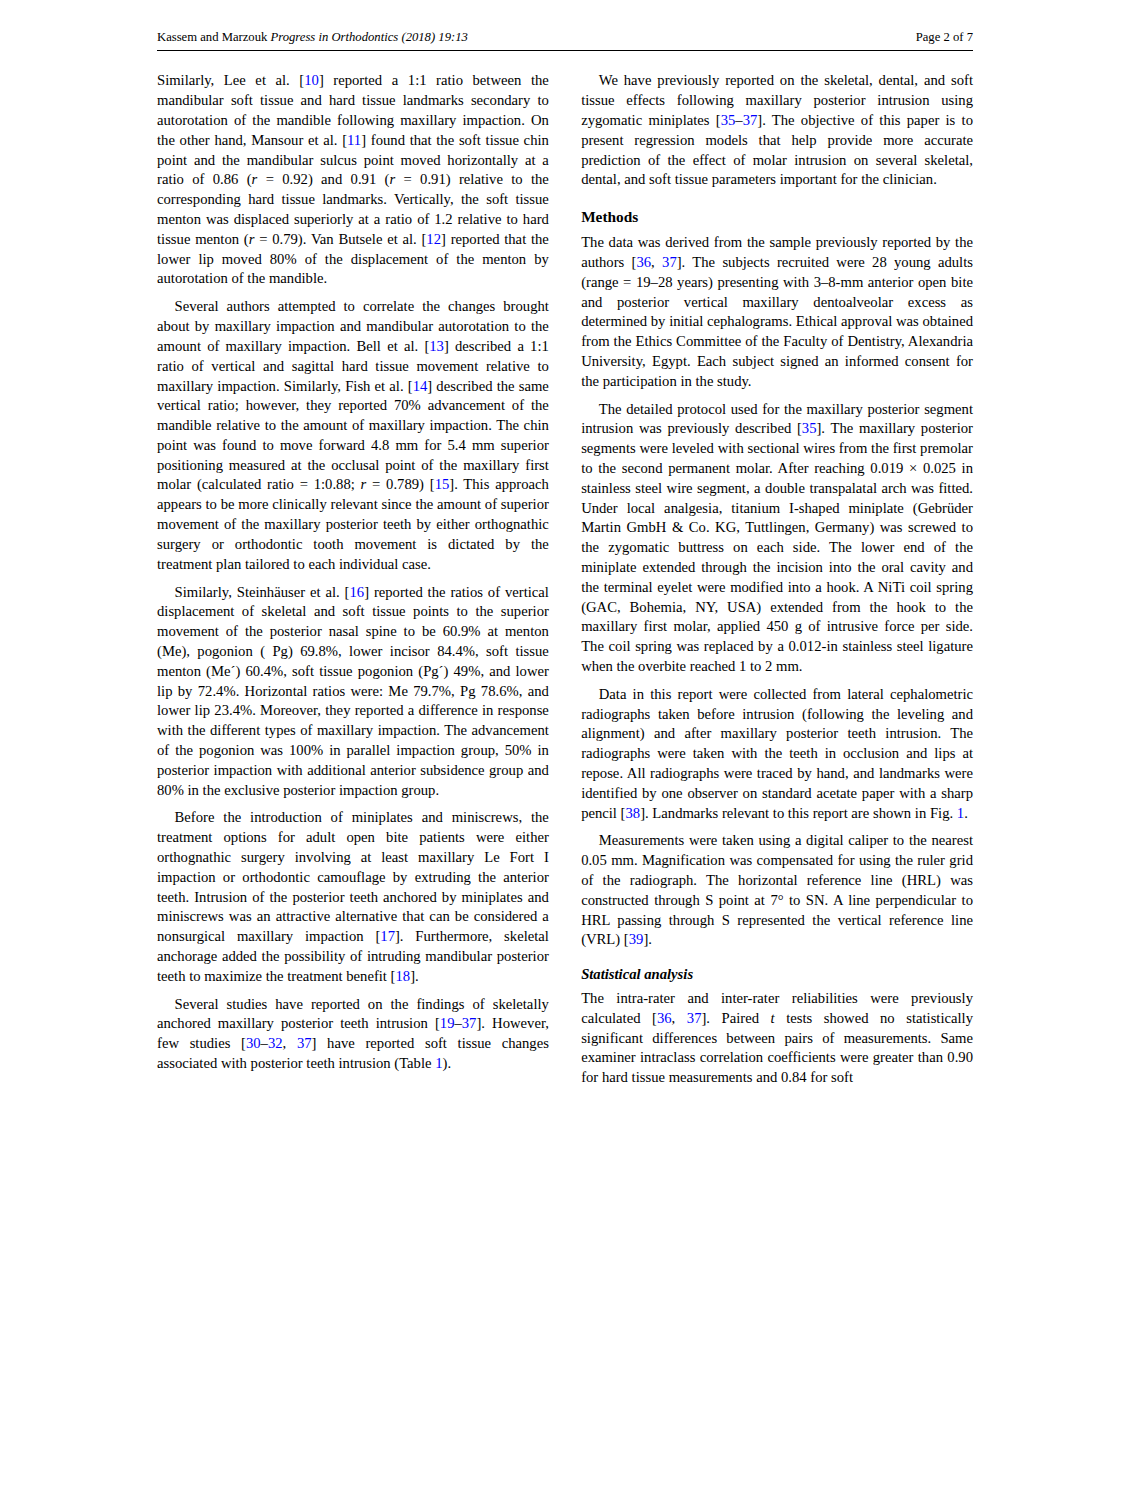Kassem and Marzouk Progress in Orthodontics (2018) 19:13
Page 2 of 7
Similarly, Lee et al. [10] reported a 1:1 ratio between the mandibular soft tissue and hard tissue landmarks secondary to autorotation of the mandible following maxillary impaction. On the other hand, Mansour et al. [11] found that the soft tissue chin point and the mandibular sulcus point moved horizontally at a ratio of 0.86 (r = 0.92) and 0.91 (r = 0.91) relative to the corresponding hard tissue landmarks. Vertically, the soft tissue menton was displaced superiorly at a ratio of 1.2 relative to hard tissue menton (r = 0.79). Van Butsele et al. [12] reported that the lower lip moved 80% of the displacement of the menton by autorotation of the mandible.
Several authors attempted to correlate the changes brought about by maxillary impaction and mandibular autorotation to the amount of maxillary impaction. Bell et al. [13] described a 1:1 ratio of vertical and sagittal hard tissue movement relative to maxillary impaction. Similarly, Fish et al. [14] described the same vertical ratio; however, they reported 70% advancement of the mandible relative to the amount of maxillary impaction. The chin point was found to move forward 4.8 mm for 5.4 mm superior positioning measured at the occlusal point of the maxillary first molar (calculated ratio = 1:0.88; r = 0.789) [15]. This approach appears to be more clinically relevant since the amount of superior movement of the maxillary posterior teeth by either orthognathic surgery or orthodontic tooth movement is dictated by the treatment plan tailored to each individual case.
Similarly, Steinhäuser et al. [16] reported the ratios of vertical displacement of skeletal and soft tissue points to the superior movement of the posterior nasal spine to be 60.9% at menton (Me), pogonion ( Pg) 69.8%, lower incisor 84.4%, soft tissue menton (Me´) 60.4%, soft tissue pogonion (Pg´) 49%, and lower lip by 72.4%. Horizontal ratios were: Me 79.7%, Pg 78.6%, and lower lip 23.4%. Moreover, they reported a difference in response with the different types of maxillary impaction. The advancement of the pogonion was 100% in parallel impaction group, 50% in posterior impaction with additional anterior subsidence group and 80% in the exclusive posterior impaction group.
Before the introduction of miniplates and miniscrews, the treatment options for adult open bite patients were either orthognathic surgery involving at least maxillary Le Fort I impaction or orthodontic camouflage by extruding the anterior teeth. Intrusion of the posterior teeth anchored by miniplates and miniscrews was an attractive alternative that can be considered a nonsurgical maxillary impaction [17]. Furthermore, skeletal anchorage added the possibility of intruding mandibular posterior teeth to maximize the treatment benefit [18].
Several studies have reported on the findings of skeletally anchored maxillary posterior teeth intrusion [19–37]. However, few studies [30–32, 37] have reported soft tissue changes associated with posterior teeth intrusion (Table 1).
We have previously reported on the skeletal, dental, and soft tissue effects following maxillary posterior intrusion using zygomatic miniplates [35–37]. The objective of this paper is to present regression models that help provide more accurate prediction of the effect of molar intrusion on several skeletal, dental, and soft tissue parameters important for the clinician.
Methods
The data was derived from the sample previously reported by the authors [36, 37]. The subjects recruited were 28 young adults (range = 19–28 years) presenting with 3–8-mm anterior open bite and posterior vertical maxillary dentoalveolar excess as determined by initial cephalograms. Ethical approval was obtained from the Ethics Committee of the Faculty of Dentistry, Alexandria University, Egypt. Each subject signed an informed consent for the participation in the study.
The detailed protocol used for the maxillary posterior segment intrusion was previously described [35]. The maxillary posterior segments were leveled with sectional wires from the first premolar to the second permanent molar. After reaching 0.019 × 0.025 in stainless steel wire segment, a double transpalatal arch was fitted. Under local analgesia, titanium I-shaped miniplate (Gebrüder Martin GmbH & Co. KG, Tuttlingen, Germany) was screwed to the zygomatic buttress on each side. The lower end of the miniplate extended through the incision into the oral cavity and the terminal eyelet were modified into a hook. A NiTi coil spring (GAC, Bohemia, NY, USA) extended from the hook to the maxillary first molar, applied 450 g of intrusive force per side. The coil spring was replaced by a 0.012-in stainless steel ligature when the overbite reached 1 to 2 mm.
Data in this report were collected from lateral cephalometric radiographs taken before intrusion (following the leveling and alignment) and after maxillary posterior teeth intrusion. The radiographs were taken with the teeth in occlusion and lips at repose. All radiographs were traced by hand, and landmarks were identified by one observer on standard acetate paper with a sharp pencil [38]. Landmarks relevant to this report are shown in Fig. 1.
Measurements were taken using a digital caliper to the nearest 0.05 mm. Magnification was compensated for using the ruler grid of the radiograph. The horizontal reference line (HRL) was constructed through S point at 7° to SN. A line perpendicular to HRL passing through S represented the vertical reference line (VRL) [39].
Statistical analysis
The intra-rater and inter-rater reliabilities were previously calculated [36, 37]. Paired t tests showed no statistically significant differences between pairs of measurements. Same examiner intraclass correlation coefficients were greater than 0.90 for hard tissue measurements and 0.84 for soft